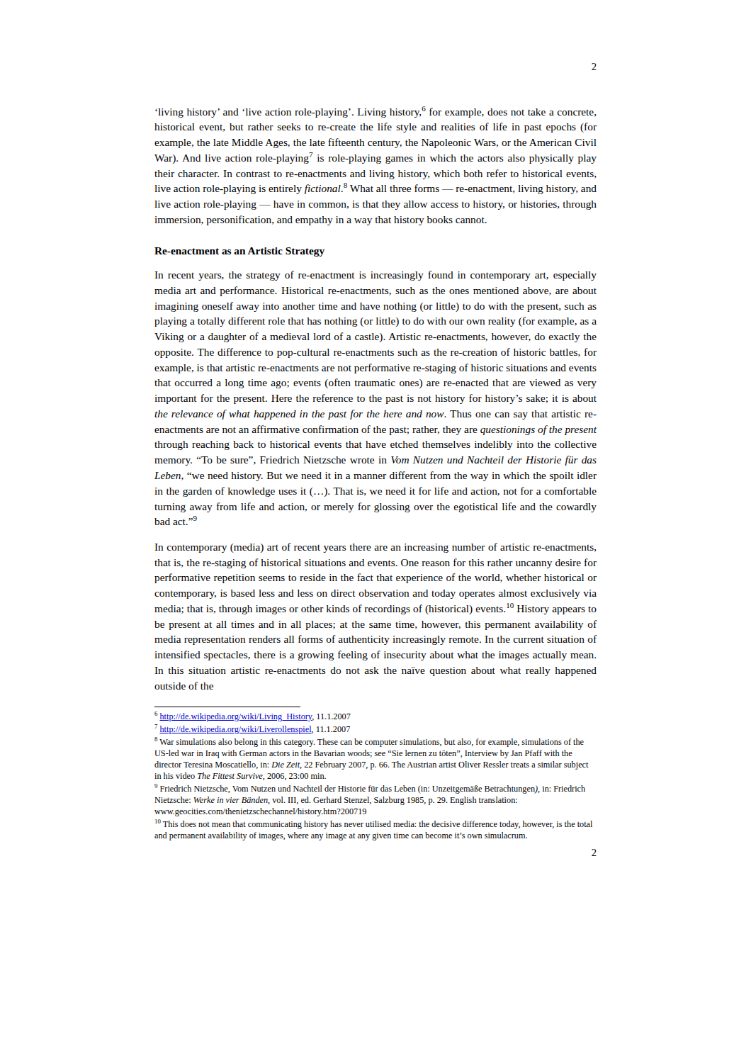2
‘living history’ and ‘live action role-playing’. Living history,6 for example, does not take a concrete, historical event, but rather seeks to re-create the life style and realities of life in past epochs (for example, the late Middle Ages, the late fifteenth century, the Napoleonic Wars, or the American Civil War). And live action role-playing7 is role-playing games in which the actors also physically play their character. In contrast to re-enactments and living history, which both refer to historical events, live action role-playing is entirely fictional.8 What all three forms — re-enactment, living history, and live action role-playing — have in common, is that they allow access to history, or histories, through immersion, personification, and empathy in a way that history books cannot.
Re-enactment as an Artistic Strategy
In recent years, the strategy of re-enactment is increasingly found in contemporary art, especially media art and performance. Historical re-enactments, such as the ones mentioned above, are about imagining oneself away into another time and have nothing (or little) to do with the present, such as playing a totally different role that has nothing (or little) to do with our own reality (for example, as a Viking or a daughter of a medieval lord of a castle). Artistic re-enactments, however, do exactly the opposite. The difference to pop-cultural re-enactments such as the re-creation of historic battles, for example, is that artistic re-enactments are not performative re-staging of historic situations and events that occurred a long time ago; events (often traumatic ones) are re-enacted that are viewed as very important for the present. Here the reference to the past is not history for history’s sake; it is about the relevance of what happened in the past for the here and now. Thus one can say that artistic re-enactments are not an affirmative confirmation of the past; rather, they are questionings of the present through reaching back to historical events that have etched themselves indelibly into the collective memory. “To be sure”, Friedrich Nietzsche wrote in Vom Nutzen und Nachteil der Historie für das Leben, “we need history. But we need it in a manner different from the way in which the spoilt idler in the garden of knowledge uses it (…). That is, we need it for life and action, not for a comfortable turning away from life and action, or merely for glossing over the egotistical life and the cowardly bad act.”9
In contemporary (media) art of recent years there are an increasing number of artistic re-enactments, that is, the re-staging of historical situations and events. One reason for this rather uncanny desire for performative repetition seems to reside in the fact that experience of the world, whether historical or contemporary, is based less and less on direct observation and today operates almost exclusively via media; that is, through images or other kinds of recordings of (historical) events.10 History appears to be present at all times and in all places; at the same time, however, this permanent availability of media representation renders all forms of authenticity increasingly remote. In the current situation of intensified spectacles, there is a growing feeling of insecurity about what the images actually mean. In this situation artistic re-enactments do not ask the naïve question about what really happened outside of the
6 http://de.wikipedia.org/wiki/Living_History, 11.1.2007
7 http://de.wikipedia.org/wiki/Liverollenspiel, 11.1.2007
8 War simulations also belong in this category. These can be computer simulations, but also, for example, simulations of the US-led war in Iraq with German actors in the Bavarian woods; see “Sie lernen zu töten”, Interview by Jan Pfaff with the director Teresina Moscatiello, in: Die Zeit, 22 February 2007, p. 66. The Austrian artist Oliver Ressler treats a similar subject in his video The Fittest Survive, 2006, 23:00 min.
9 Friedrich Nietzsche, Vom Nutzen und Nachteil der Historie für das Leben (in: Unzeitgemäße Betrachtungen), in: Friedrich Nietzsche: Werke in vier Bänden, vol. III, ed. Gerhard Stenzel, Salzburg 1985, p. 29. English translation: www.geocities.com/thenietzschechannel/history.htm?200719
10 This does not mean that communicating history has never utilised media: the decisive difference today, however, is the total and permanent availability of images, where any image at any given time can become it’s own simulacrum.
2